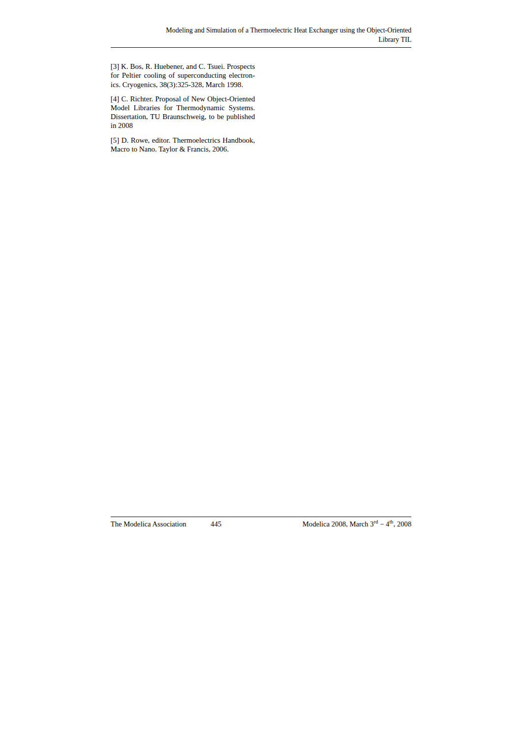Modeling and Simulation of a Thermoelectric Heat Exchanger using the Object-Oriented Library TIL
[3] K. Bos, R. Huebener, and C. Tsuei. Prospects for Peltier cooling of superconducting electronics. Cryogenics, 38(3):325-328, March 1998.
[4] C. Richter. Proposal of New Object-Oriented Model Libraries for Thermodynamic Systems. Dissertation, TU Braunschweig, to be published in 2008
[5] D. Rowe, editor. Thermoelectrics Handbook, Macro to Nano. Taylor & Francis, 2006.
The Modelica Association
445
Modelica 2008, March 3rd − 4th, 2008